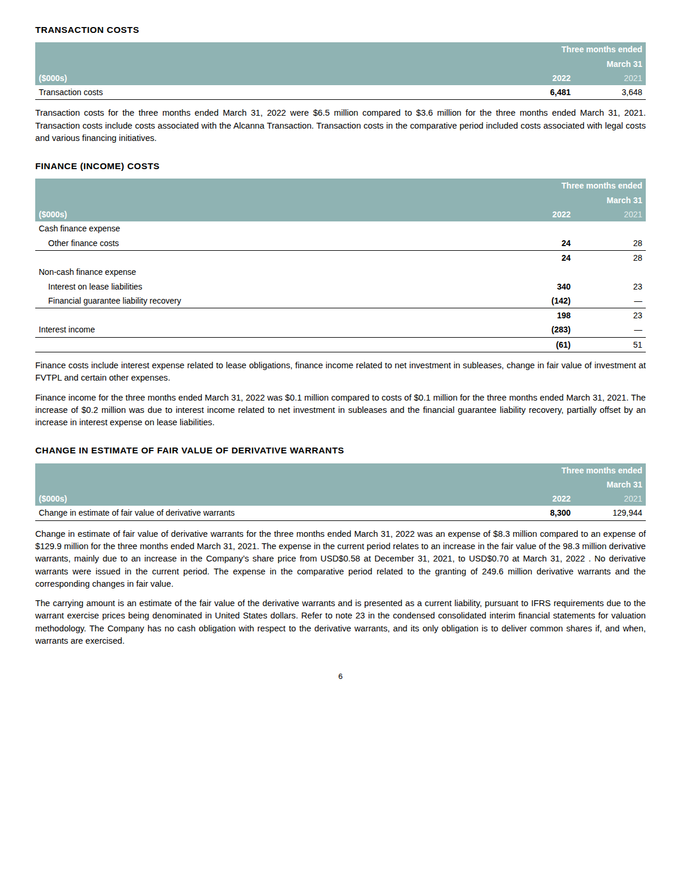Transaction Costs
| | Three months ended |
| --- | --- |
| | March 31 |
| ($000s) | 2022 | 2021 |
| Transaction costs | 6,481 | 3,648 |
Transaction costs for the three months ended March 31, 2022 were $6.5 million compared to $3.6 million for the three months ended March 31, 2021. Transaction costs include costs associated with the Alcanna Transaction. Transaction costs in the comparative period included costs associated with legal costs and various financing initiatives.
Finance (Income) Costs
| | Three months ended |
| --- | --- |
| | March 31 |
| ($000s) | 2022 | 2021 |
| Cash finance expense | | |
| Other finance costs | 24 | 28 |
| | 24 | 28 |
| Non-cash finance expense | | |
| Interest on lease liabilities | 340 | 23 |
| Financial guarantee liability recovery | (142) | — |
| | 198 | 23 |
| Interest income | (283) | — |
| | (61) | 51 |
Finance costs include interest expense related to lease obligations, finance income related to net investment in subleases, change in fair value of investment at FVTPL and certain other expenses.
Finance income for the three months ended March 31, 2022 was $0.1 million compared to costs of $0.1 million for the three months ended March 31, 2021. The increase of $0.2 million was due to interest income related to net investment in subleases and the financial guarantee liability recovery, partially offset by an increase in interest expense on lease liabilities.
Change in Estimate of Fair Value of Derivative Warrants
| | Three months ended |
| --- | --- |
| | March 31 |
| ($000s) | 2022 | 2021 |
| Change in estimate of fair value of derivative warrants | 8,300 | 129,944 |
Change in estimate of fair value of derivative warrants for the three months ended March 31, 2022 was an expense of $8.3 million compared to an expense of $129.9 million for the three months ended March 31, 2021. The expense in the current period relates to an increase in the fair value of the 98.3 million derivative warrants, mainly due to an increase in the Company’s share price from USD$0.58 at December 31, 2021, to USD$0.70 at March 31, 2022 . No derivative warrants were issued in the current period. The expense in the comparative period related to the granting of 249.6 million derivative warrants and the corresponding changes in fair value.
The carrying amount is an estimate of the fair value of the derivative warrants and is presented as a current liability, pursuant to IFRS requirements due to the warrant exercise prices being denominated in United States dollars. Refer to note 23 in the condensed consolidated interim financial statements for valuation methodology. The Company has no cash obligation with respect to the derivative warrants, and its only obligation is to deliver common shares if, and when, warrants are exercised.
6